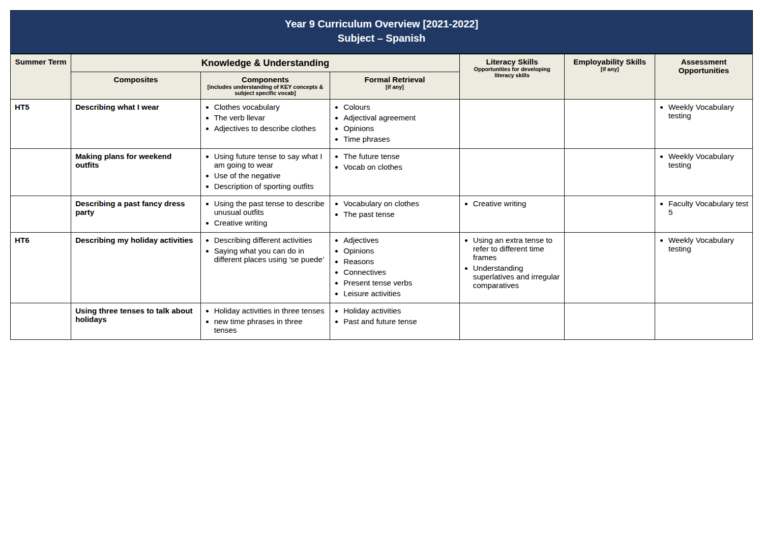Year 9 Curriculum Overview [2021-2022] Subject – Spanish
| Summer Term | Knowledge & Understanding | Literacy Skills Opportunities for developing literacy skills | Employability Skills [if any] | Assessment Opportunities |
| --- | --- | --- | --- | --- |
| Composites | Components [includes understanding of KEY concepts & subject specific vocab] | Formal Retrieval [if any] |
| HT5 | Describing what I wear | Clothes vocabulary The verb llevar Adjectives to describe clothes | Colours Adjectival agreement Opinions Time phrases | | | Weekly Vocabulary testing |
| | Making plans for weekend outfits | Using future tense to say what I am going to wear Use of the negative Description of sporting outfits | The future tense Vocab on clothes | | | Weekly Vocabulary testing |
| | Describing a past fancy dress party | Using the past tense to describe unusual outfits Creative writing | Vocabulary on clothes The past tense | Creative writing | | Faculty Vocabulary test 5 |
| HT6 | Describing my holiday activities | Describing different activities Saying what you can do in different places using ‘se puede’ | Adjectives Opinions Reasons Connectives Present tense verbs Leisure activities | Using an extra tense to refer to different time frames Understanding superlatives and irregular comparatives | | Weekly Vocabulary testing |
| | Using three tenses to talk about holidays | Holiday activities in three tenses new time phrases in three tenses | Holiday activities Past and future tense | | | |